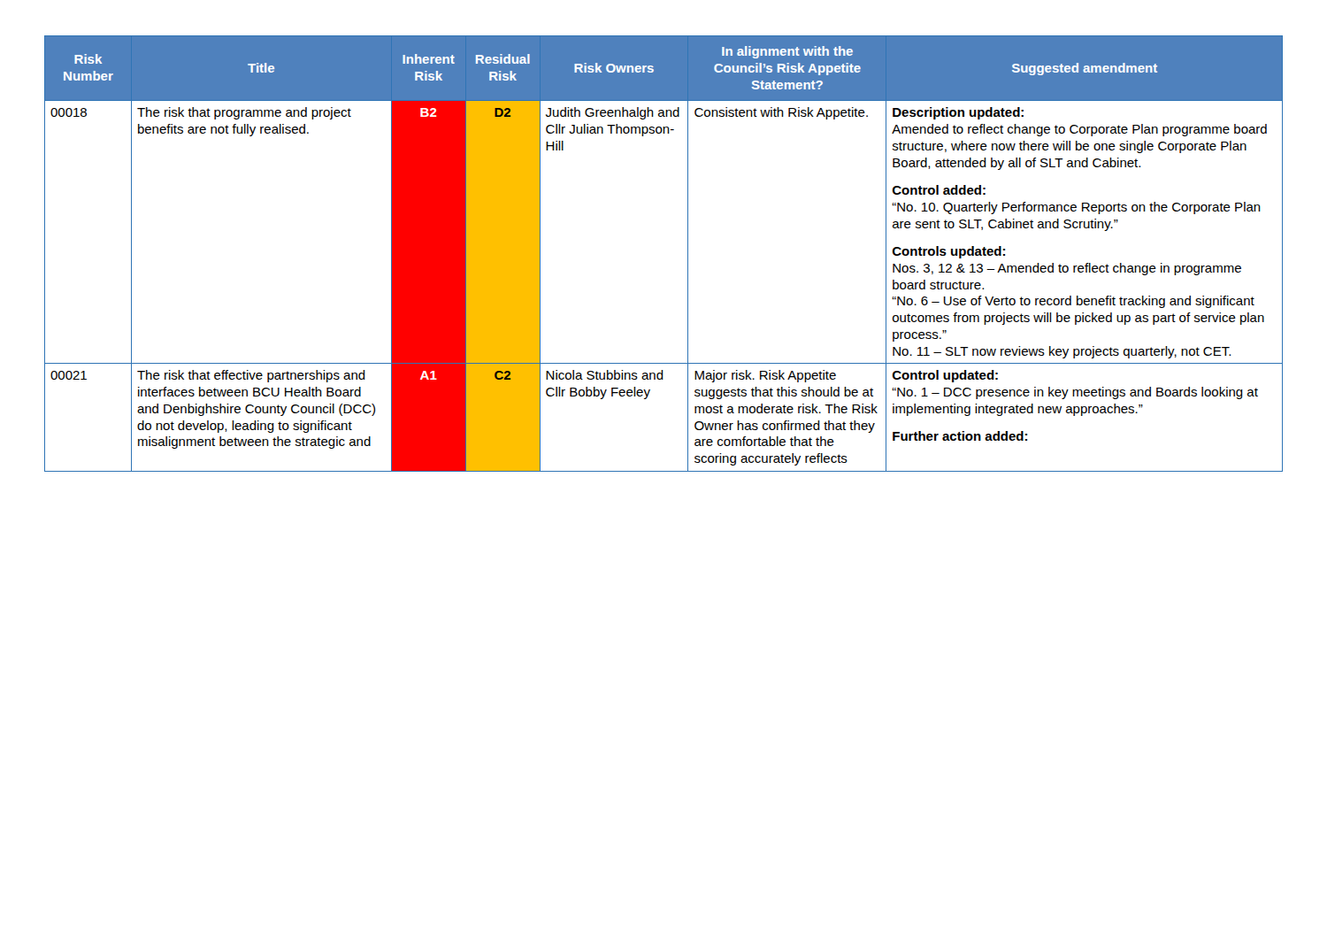| Risk Number | Title | Inherent Risk | Residual Risk | Risk Owners | In alignment with the Council’s Risk Appetite Statement? | Suggested amendment |
| --- | --- | --- | --- | --- | --- | --- |
| 00018 | The risk that programme and project benefits are not fully realised. | B2 | D2 | Judith Greenhalgh and Cllr Julian Thompson-Hill | Consistent with Risk Appetite. | Description updated: Amended to reflect change to Corporate Plan programme board structure, where now there will be one single Corporate Plan Board, attended by all of SLT and Cabinet. Control added: “No. 10. Quarterly Performance Reports on the Corporate Plan are sent to SLT, Cabinet and Scrutiny.” Controls updated: Nos. 3, 12 & 13 – Amended to reflect change in programme board structure. “No. 6 – Use of Verto to record benefit tracking and significant outcomes from projects will be picked up as part of service plan process.” No. 11 – SLT now reviews key projects quarterly, not CET. |
| 00021 | The risk that effective partnerships and interfaces between BCU Health Board and Denbighshire County Council (DCC) do not develop, leading to significant misalignment between the strategic and | A1 | C2 | Nicola Stubbins and Cllr Bobby Feeley | Major risk. Risk Appetite suggests that this should be at most a moderate risk. The Risk Owner has confirmed that they are comfortable that the scoring accurately reflects | Control updated: “No. 1 – DCC presence in key meetings and Boards looking at implementing integrated new approaches.” Further action added: |